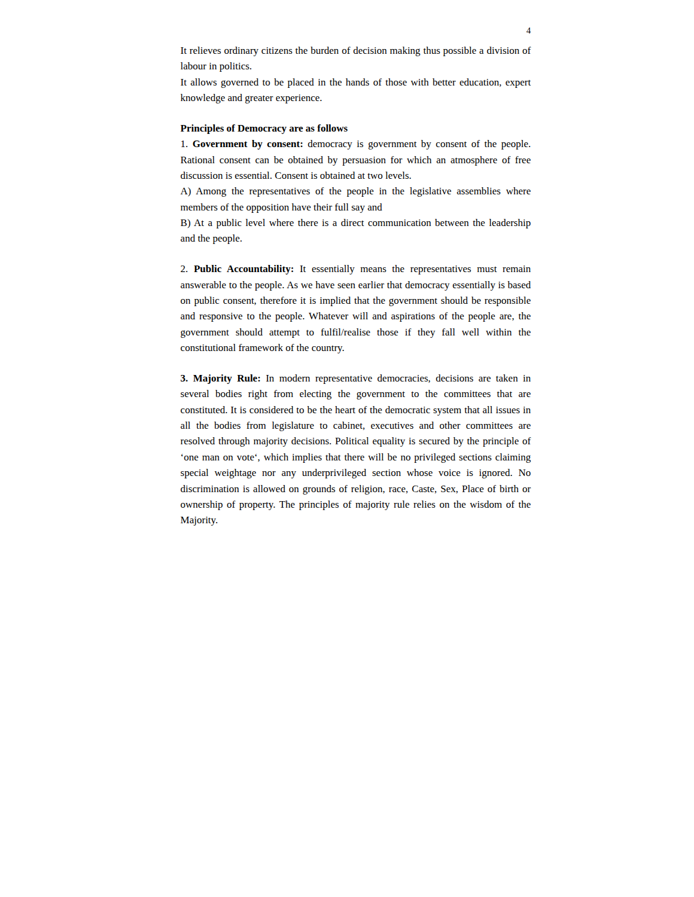4
It relieves ordinary citizens the burden of decision making thus possible a division of labour in politics.
It allows governed to be placed in the hands of those with better education, expert knowledge and greater experience.
Principles of Democracy are as follows
1. Government by consent: democracy is government by consent of the people. Rational consent can be obtained by persuasion for which an atmosphere of free discussion is essential. Consent is obtained at two levels.
A) Among the representatives of the people in the legislative assemblies where members of the opposition have their full say and
B) At a public level where there is a direct communication between the leadership and the people.
2. Public Accountability: It essentially means the representatives must remain answerable to the people. As we have seen earlier that democracy essentially is based on public consent, therefore it is implied that the government should be responsible and responsive to the people. Whatever will and aspirations of the people are, the government should attempt to fulfil/realise those if they fall well within the constitutional framework of the country.
3. Majority Rule: In modern representative democracies, decisions are taken in several bodies right from electing the government to the committees that are constituted. It is considered to be the heart of the democratic system that all issues in all the bodies from legislature to cabinet, executives and other committees are resolved through majority decisions. Political equality is secured by the principle of ‘one man on vote‘, which implies that there will be no privileged sections claiming special weightage nor any underprivileged section whose voice is ignored. No discrimination is allowed on grounds of religion, race, Caste, Sex, Place of birth or ownership of property. The principles of majority rule relies on the wisdom of the Majority.